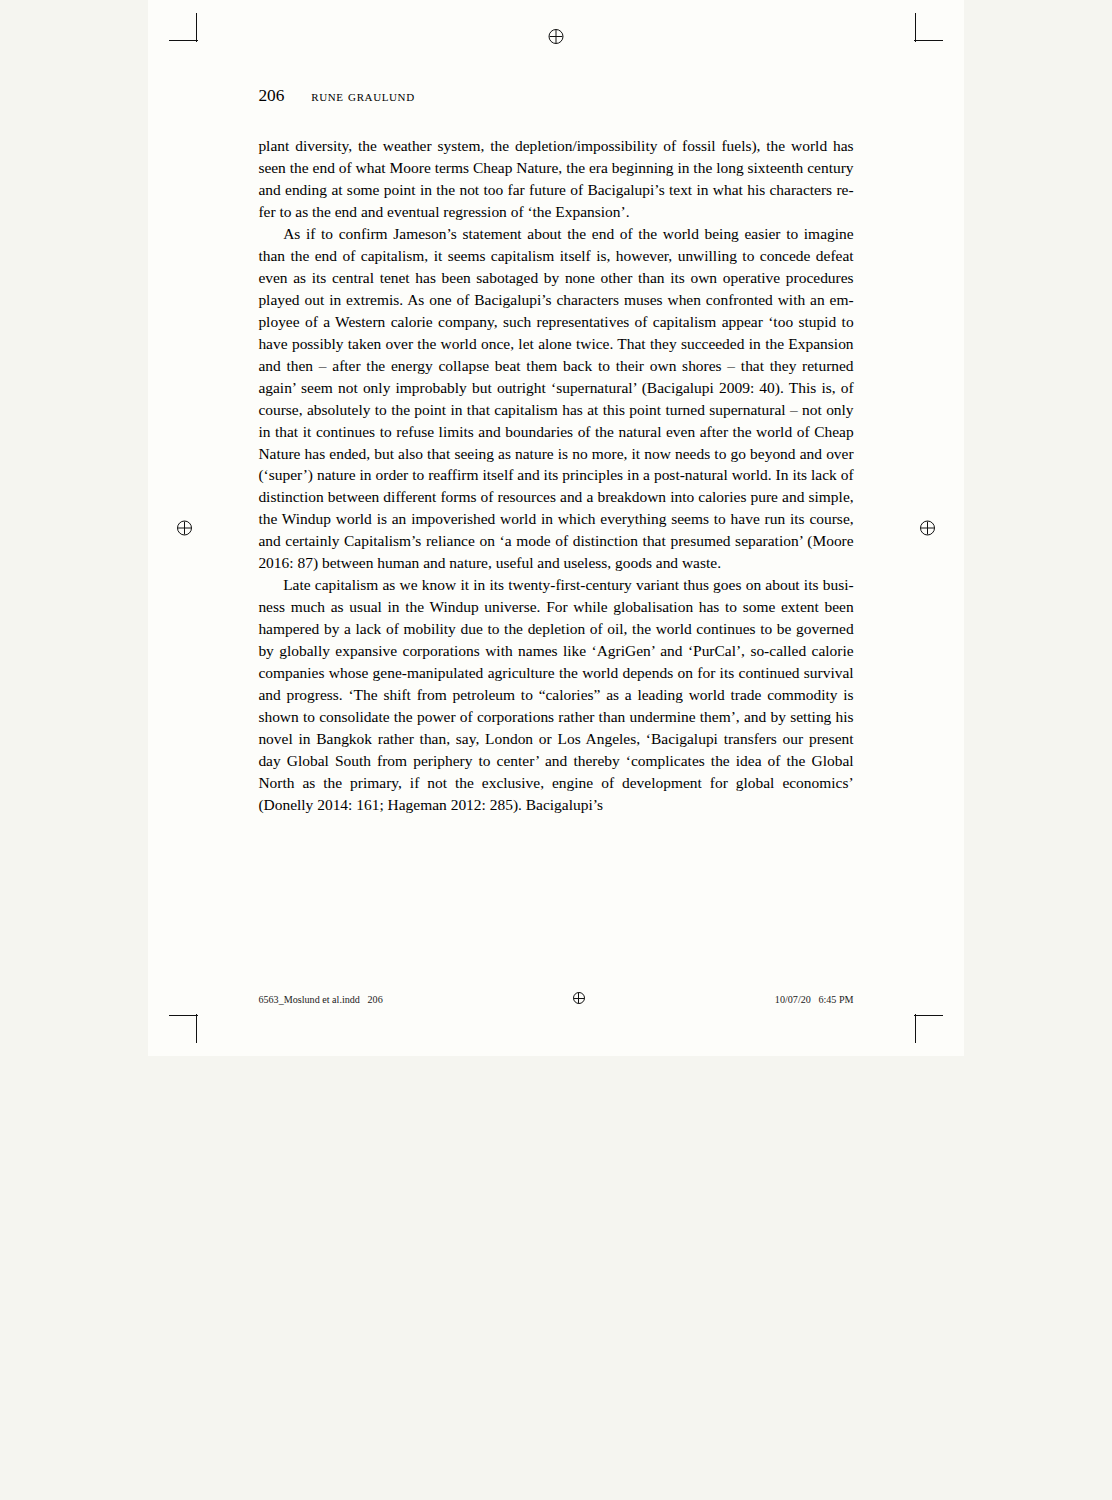206 rune graulund
plant diversity, the weather system, the depletion/impossibility of fossil fuels), the world has seen the end of what Moore terms Cheap Nature, the era beginning in the long sixteenth century and ending at some point in the not too far future of Bacigalupi’s text in what his characters refer to as the end and eventual regression of ‘the Expansion’.
As if to confirm Jameson’s statement about the end of the world being easier to imagine than the end of capitalism, it seems capitalism itself is, however, unwilling to concede defeat even as its central tenet has been sabotaged by none other than its own operative procedures played out in extremis. As one of Bacigalupi’s characters muses when confronted with an employee of a Western calorie company, such representatives of capitalism appear ‘too stupid to have possibly taken over the world once, let alone twice. That they succeeded in the Expansion and then – after the energy collapse beat them back to their own shores – that they returned again’ seem not only improbably but outright ‘supernatural’ (Bacigalupi 2009: 40). This is, of course, absolutely to the point in that capitalism has at this point turned supernatural – not only in that it continues to refuse limits and boundaries of the natural even after the world of Cheap Nature has ended, but also that seeing as nature is no more, it now needs to go beyond and over (‘super’) nature in order to reaffirm itself and its principles in a post-natural world. In its lack of distinction between different forms of resources and a breakdown into calories pure and simple, the Windup world is an impoverished world in which everything seems to have run its course, and certainly Capitalism’s reliance on ‘a mode of distinction that presumed separation’ (Moore 2016: 87) between human and nature, useful and useless, goods and waste.
Late capitalism as we know it in its twenty-first-century variant thus goes on about its business much as usual in the Windup universe. For while globalisation has to some extent been hampered by a lack of mobility due to the depletion of oil, the world continues to be governed by globally expansive corporations with names like ‘AgriGen’ and ‘PurCal’, so-called calorie companies whose gene-manipulated agriculture the world depends on for its continued survival and progress. ‘The shift from petroleum to “calories” as a leading world trade commodity is shown to consolidate the power of corporations rather than undermine them’, and by setting his novel in Bangkok rather than, say, London or Los Angeles, ‘Bacigalupi transfers our present day Global South from periphery to center’ and thereby ‘complicates the idea of the Global North as the primary, if not the exclusive, engine of development for global economics’ (Donelly 2014: 161; Hageman 2012: 285). Bacigalupi’s
6563_Moslund et al.indd 206 10/07/20 6:45 PM